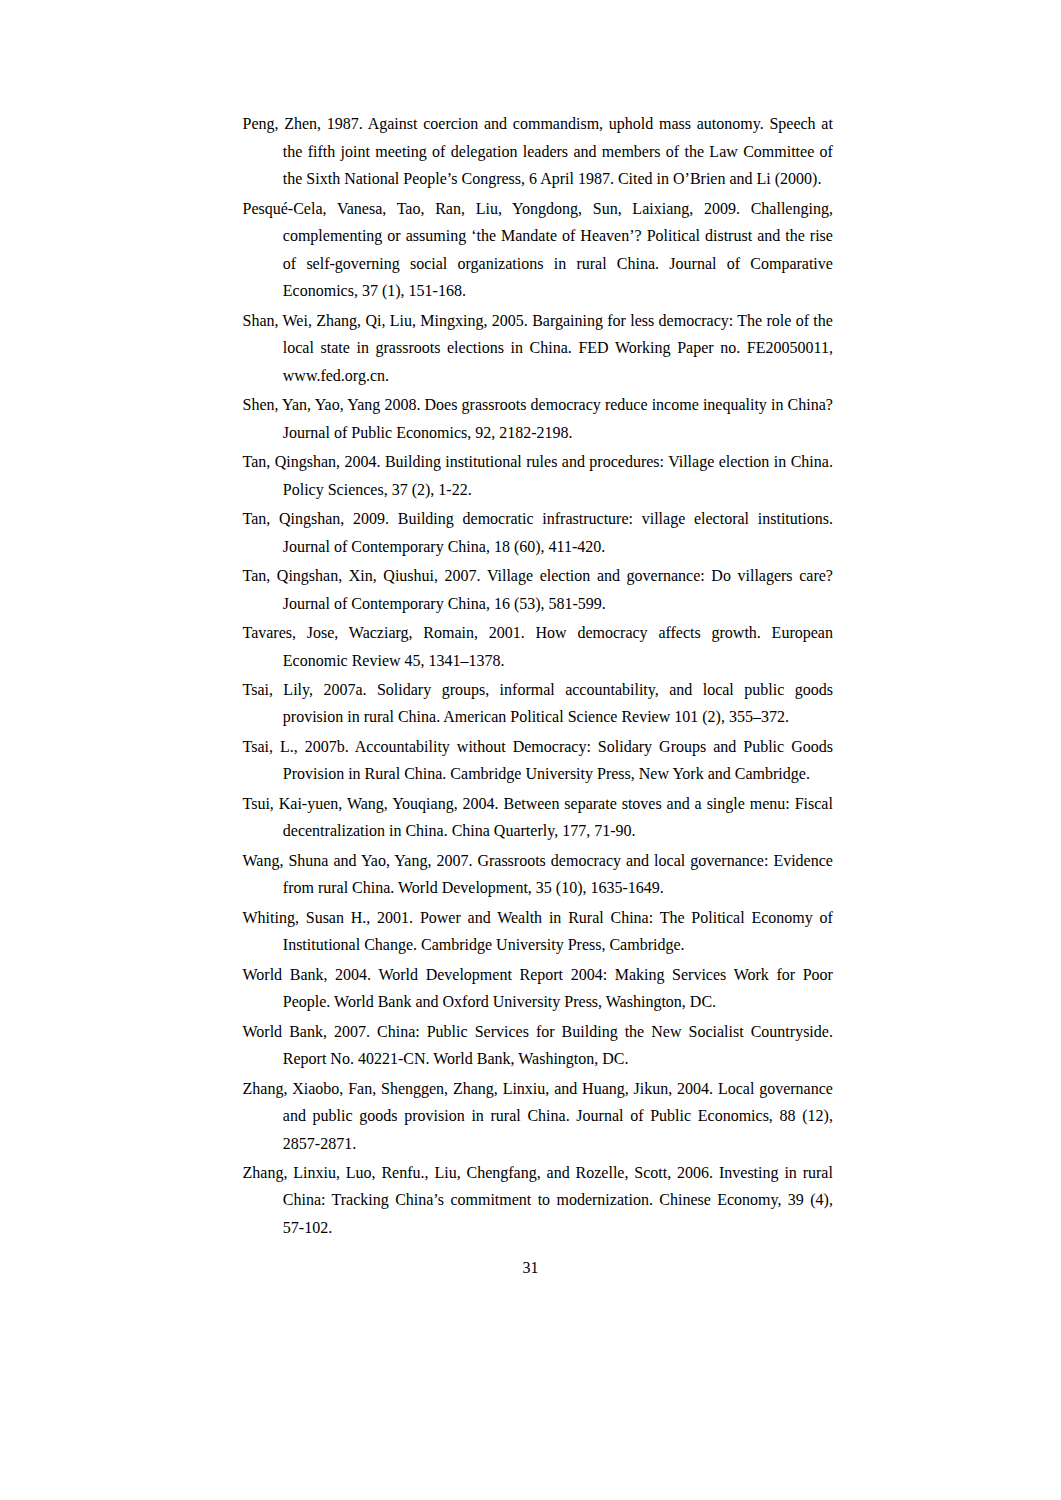Peng, Zhen, 1987. Against coercion and commandism, uphold mass autonomy. Speech at the fifth joint meeting of delegation leaders and members of the Law Committee of the Sixth National People’s Congress, 6 April 1987. Cited in O’Brien and Li (2000).
Pesqué-Cela, Vanesa, Tao, Ran, Liu, Yongdong, Sun, Laixiang, 2009. Challenging, complementing or assuming ‘the Mandate of Heaven’? Political distrust and the rise of self-governing social organizations in rural China. Journal of Comparative Economics, 37 (1), 151-168.
Shan, Wei, Zhang, Qi, Liu, Mingxing, 2005. Bargaining for less democracy: The role of the local state in grassroots elections in China. FED Working Paper no. FE20050011, www.fed.org.cn.
Shen, Yan, Yao, Yang 2008. Does grassroots democracy reduce income inequality in China? Journal of Public Economics, 92, 2182-2198.
Tan, Qingshan, 2004. Building institutional rules and procedures: Village election in China. Policy Sciences, 37 (2), 1-22.
Tan, Qingshan, 2009. Building democratic infrastructure: village electoral institutions. Journal of Contemporary China, 18 (60), 411-420.
Tan, Qingshan, Xin, Qiushui, 2007. Village election and governance: Do villagers care? Journal of Contemporary China, 16 (53), 581-599.
Tavares, Jose, Wacziarg, Romain, 2001. How democracy affects growth. European Economic Review 45, 1341–1378.
Tsai, Lily, 2007a. Solidary groups, informal accountability, and local public goods provision in rural China. American Political Science Review 101 (2), 355–372.
Tsai, L., 2007b. Accountability without Democracy: Solidary Groups and Public Goods Provision in Rural China. Cambridge University Press, New York and Cambridge.
Tsui, Kai-yuen, Wang, Youqiang, 2004. Between separate stoves and a single menu: Fiscal decentralization in China. China Quarterly, 177, 71-90.
Wang, Shuna and Yao, Yang, 2007. Grassroots democracy and local governance: Evidence from rural China. World Development, 35 (10), 1635-1649.
Whiting, Susan H., 2001. Power and Wealth in Rural China: The Political Economy of Institutional Change. Cambridge University Press, Cambridge.
World Bank, 2004. World Development Report 2004: Making Services Work for Poor People. World Bank and Oxford University Press, Washington, DC.
World Bank, 2007. China: Public Services for Building the New Socialist Countryside. Report No. 40221-CN. World Bank, Washington, DC.
Zhang, Xiaobo, Fan, Shenggen, Zhang, Linxiu, and Huang, Jikun, 2004. Local governance and public goods provision in rural China. Journal of Public Economics, 88 (12), 2857-2871.
Zhang, Linxiu, Luo, Renfu., Liu, Chengfang, and Rozelle, Scott, 2006. Investing in rural China: Tracking China’s commitment to modernization. Chinese Economy, 39 (4), 57-102.
31